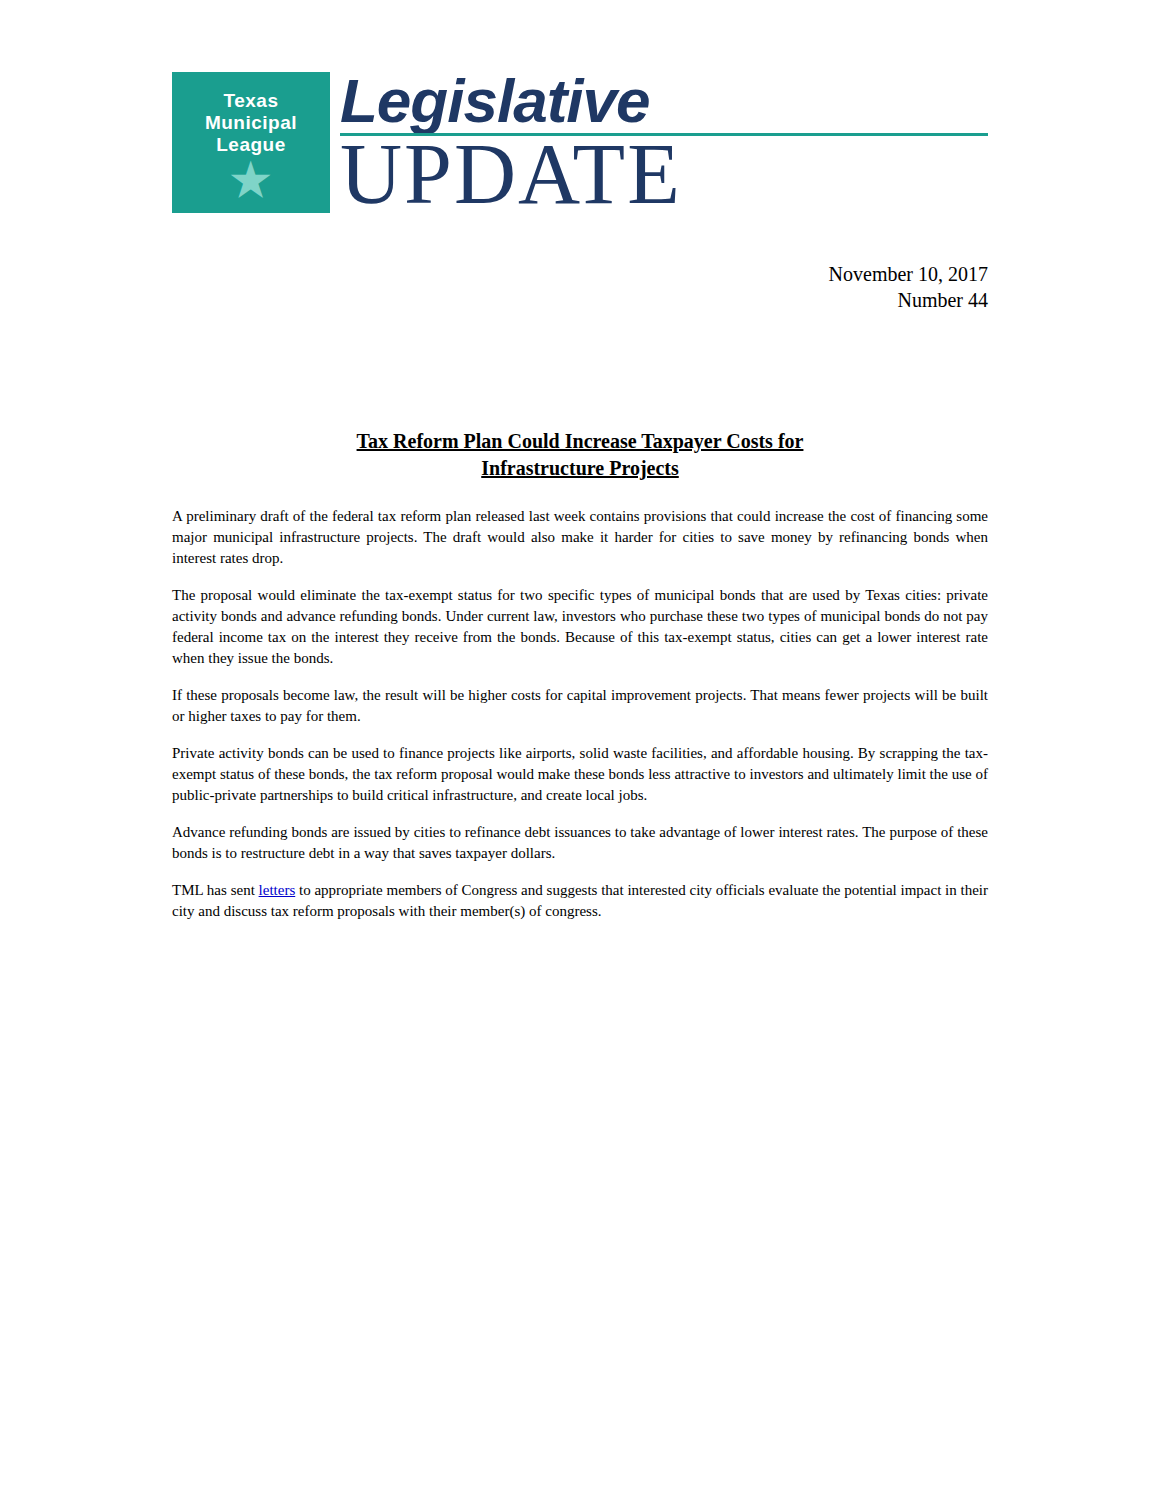Texas
Municipal
League ★
Legislative
UPDATE
November 10, 2017
Number 44
Tax Reform Plan Could Increase Taxpayer Costs for
Infrastructure Projects
A preliminary draft of the federal tax reform plan released last week contains provisions that could increase the cost of financing some major municipal infrastructure projects. The draft would also make it harder for cities to save money by refinancing bonds when interest rates drop.
The proposal would eliminate the tax-exempt status for two specific types of municipal bonds that are used by Texas cities: private activity bonds and advance refunding bonds. Under current law, investors who purchase these two types of municipal bonds do not pay federal income tax on the interest they receive from the bonds. Because of this tax-exempt status, cities can get a lower interest rate when they issue the bonds.
If these proposals become law, the result will be higher costs for capital improvement projects. That means fewer projects will be built or higher taxes to pay for them.
Private activity bonds can be used to finance projects like airports, solid waste facilities, and affordable housing. By scrapping the tax-exempt status of these bonds, the tax reform proposal would make these bonds less attractive to investors and ultimately limit the use of public-private partnerships to build critical infrastructure, and create local jobs.
Advance refunding bonds are issued by cities to refinance debt issuances to take advantage of lower interest rates. The purpose of these bonds is to restructure debt in a way that saves taxpayer dollars.
TML has sent letters to appropriate members of Congress and suggests that interested city officials evaluate the potential impact in their city and discuss tax reform proposals with their member(s) of congress.